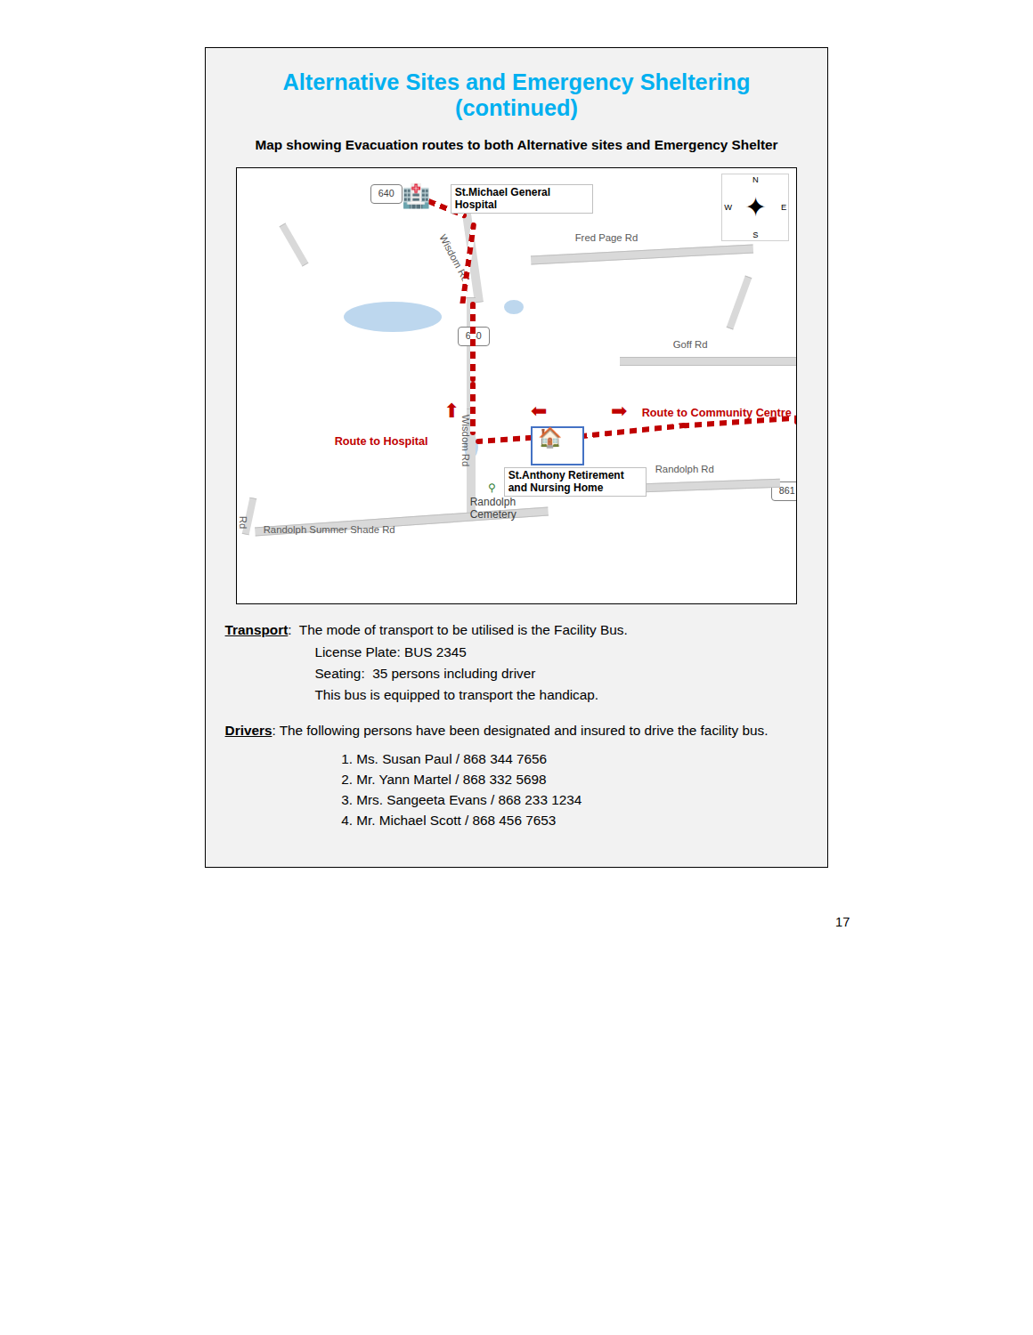Alternative Sites and Emergency Sheltering (continued)
Map showing Evacuation routes to both Alternative sites and Emergency Shelter
N S E W ✦
Wisdom Rd
Wisdom Rd
640
640
861
861
Fred Page Rd
Goff Rd
Goff Rd
Randolph Rd
Randolph Summer Shade Rd
Rd
🏥
St.Michael General Hospital
🏠
Nostalia Community Centre
🏠
St.Anthony Retirement and Nursing Home
⬆
Route to Hospital
⬅
➡
Route to Community Centre
⚲
Randolph
Cemetery
John Glass
Express
Transport: The mode of transport to be utilised is the Facility Bus.
License Plate: BUS 2345
Seating: 35 persons including driver
This bus is equipped to transport the handicap.
Drivers: The following persons have been designated and insured to drive the facility bus.
Ms. Susan Paul / 868 344 7656
Mr. Yann Martel / 868 332 5698
Mrs. Sangeeta Evans / 868 233 1234
Mr. Michael Scott / 868 456 7653
17